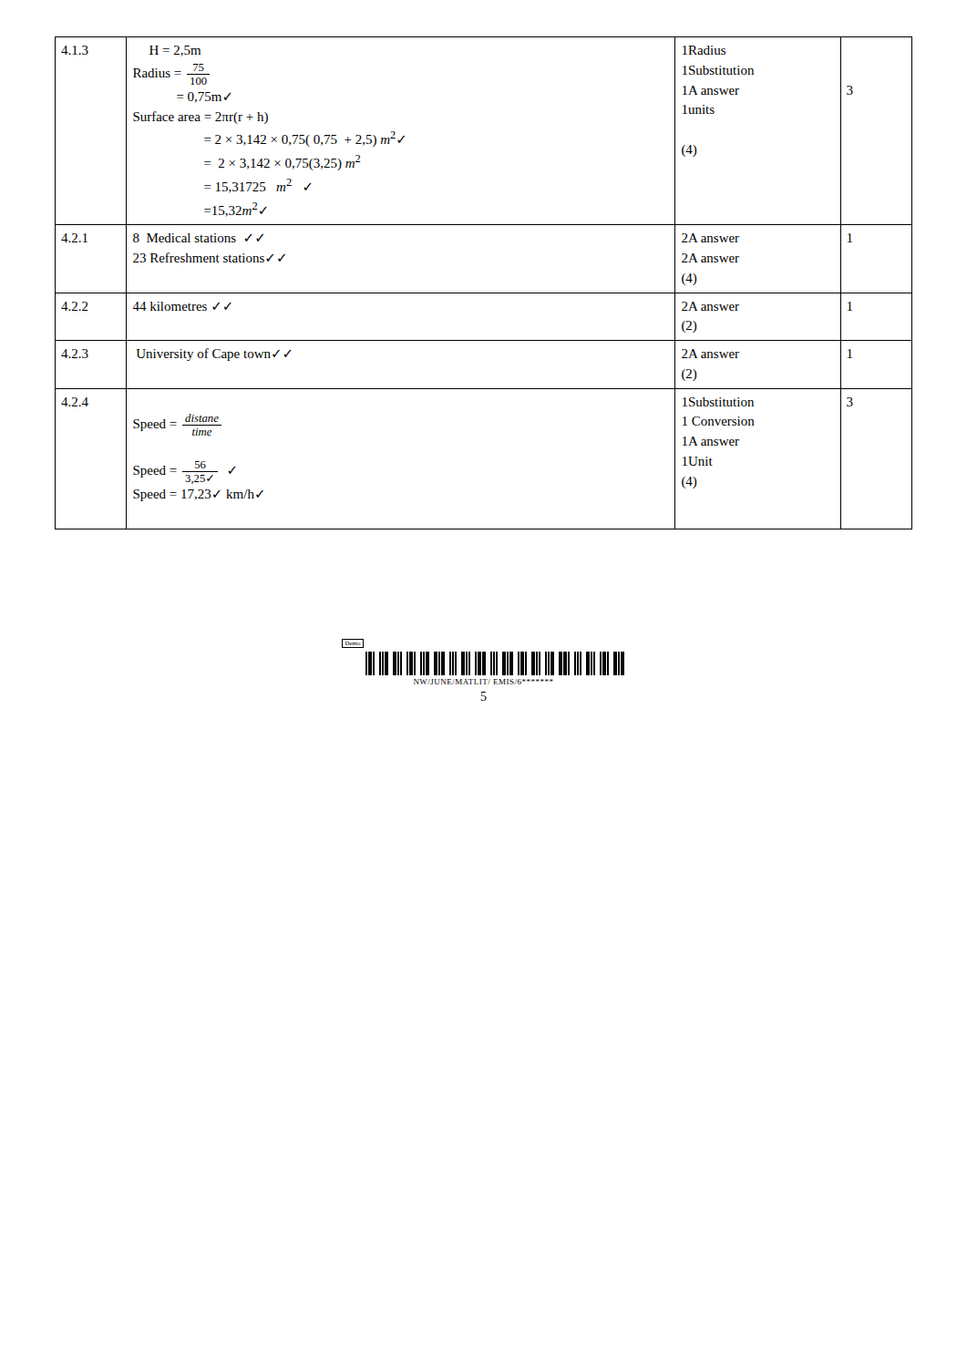| 4.1.3 | H = 2,5m Radius = 75 100 = 0,75m ✓ Surface area = 2πr(r + h) = 2 × 3,142 × 0,75( 0,75 + 2,5) m 2 ✓ = 2 × 3,142 × 0,75(3,25) m 2 = 15,31725 m 2 ✓ =15,32 m 2 ✓ | 1Radius 1Substitution 1A answer 1units (4) | 3 |
| 4.2.1 | 8 Medical stations ✓✓ 23 Refreshment stations ✓✓ | 2A answer 2A answer (4) | 1 |
| 4.2.2 | 44 kilometres ✓✓ | 2A answer (2) | 1 |
| 4.2.3 | University of Cape town ✓✓ | 2A answer (2) | 1 |
| 4.2.4 | Speed = distane time Speed = 56 3,25 ✓ ✓ Speed = 17,23 ✓ km/h ✓ | 1Substitution 1 Conversion 1A answer 1Unit (4) | 3 |
Demo
NW/JUNE/MATLIT/ EMIS/6*******
5